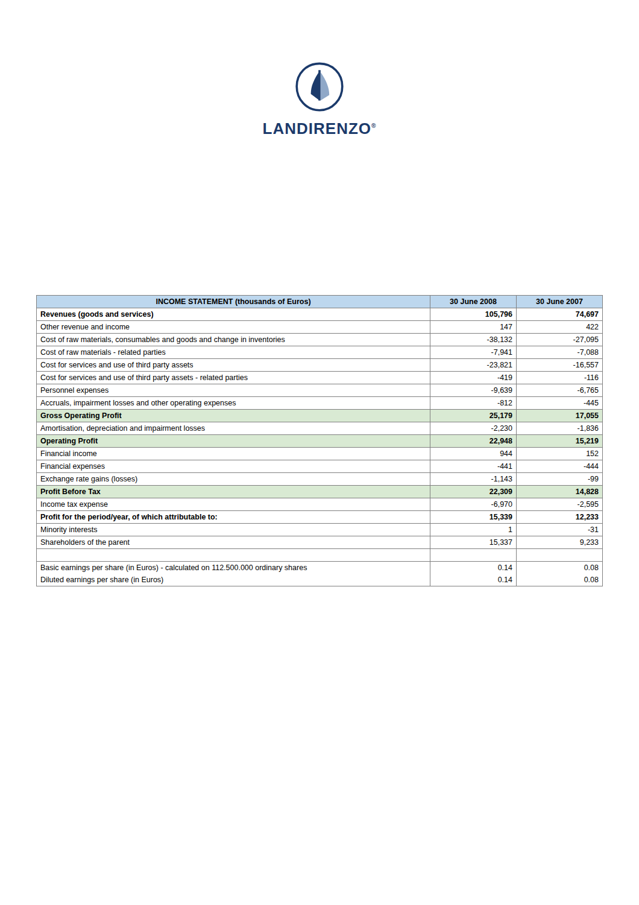LANDIRENZO®
| INCOME STATEMENT (thousands of Euros) | 30 June 2008 | 30 June 2007 |
| --- | --- | --- |
| Revenues (goods and services) | 105,796 | 74,697 |
| Other revenue and income | 147 | 422 |
| Cost of raw materials, consumables and goods and change in inventories | -38,132 | -27,095 |
| Cost of raw materials - related parties | -7,941 | -7,088 |
| Cost for services and use of third party assets | -23,821 | -16,557 |
| Cost for services and use of third party assets - related parties | -419 | -116 |
| Personnel expenses | -9,639 | -6,765 |
| Accruals, impairment losses and other operating expenses | -812 | -445 |
| Gross Operating Profit | 25,179 | 17,055 |
| Amortisation, depreciation and impairment losses | -2,230 | -1,836 |
| Operating Profit | 22,948 | 15,219 |
| Financial income | 944 | 152 |
| Financial expenses | -441 | -444 |
| Exchange rate gains (losses) | -1,143 | -99 |
| Profit Before Tax | 22,309 | 14,828 |
| Income tax expense | -6,970 | -2,595 |
| Profit for the period/year, of which attributable to: | 15,339 | 12,233 |
| Minority interests | 1 | -31 |
| Shareholders of the parent | 15,337 | 9,233 |
| Basic earnings per share (in Euros) - calculated on 112.500.000 ordinary shares | 0.14 | 0.08 |
| Diluted earnings per share (in Euros) | 0.14 | 0.08 |